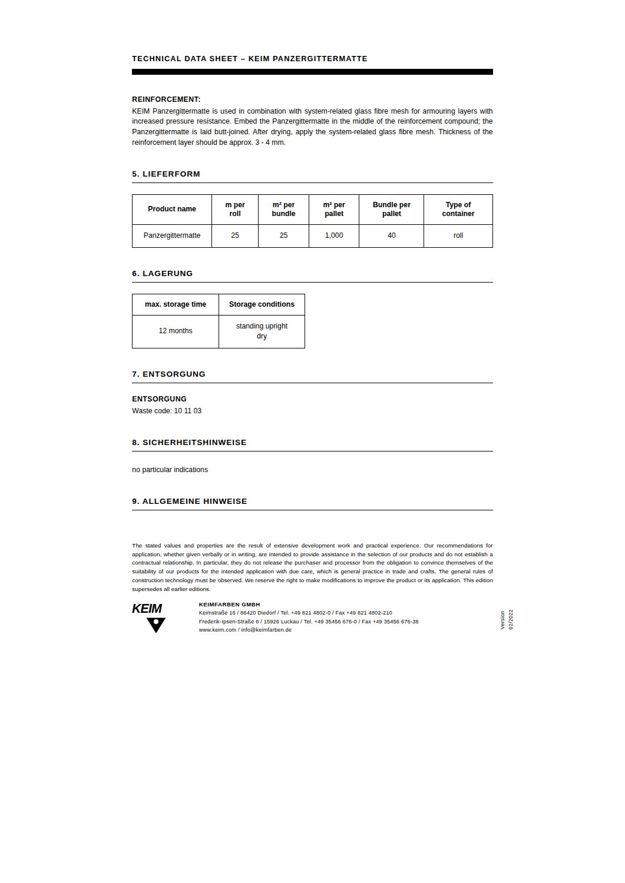Technical Data Sheet – KEIM Panzergittermatte
Reinforcement:
KEIM Panzergittermatte is used in combination with system-related glass fibre mesh for armouring layers with increased pressure resistance. Embed the Panzergittermatte in the middle of the reinforcement compound; the Panzergittermatte is laid butt-joined. After drying, apply the system-related glass fibre mesh. Thickness of the reinforcement layer should be approx. 3 - 4 mm.
5. Lieferform
| Product name | m per roll | m² per bundle | m² per pallet | Bundle per pallet | Type of container |
| --- | --- | --- | --- | --- | --- |
| Panzergittermatte | 25 | 25 | 1,000 | 40 | roll |
6. Lagerung
| max. storage time | Storage conditions |
| --- | --- |
| 12 months | standing upright dry |
7. Entsorgung
Entsorgung
Waste code: 10 11 03
8. Sicherheitshinweise
no particular indications
9. Allgemeine Hinweise
The stated values and properties are the result of extensive development work and practical experience. Our recommendations for application, whether given verbally or in writing, are intended to provide assistance in the selection of our products and do not establish a contractual relationship. In particular, they do not release the purchaser and processor from the obligation to convince themselves of the suitability of our products for the intended application with due care, which is general practice in trade and crafts. The general rules of construction technology must be observed. We reserve the right to make modifications to improve the product or its application. This edition supersedes all earlier editions.
Version
02/2022
KEIM
KEIMFARBEN GMBH
Keimstraße 16 / 86420 Diedorf / Tel. +49 821 4802-0 / Fax +49 821 4802-210
Frederik-Ipsen-Straße 6 / 15926 Luckau / Tel. +49 35456 676-0 / Fax +49 35456 676-38
www.keim.com / info@keimfarben.de